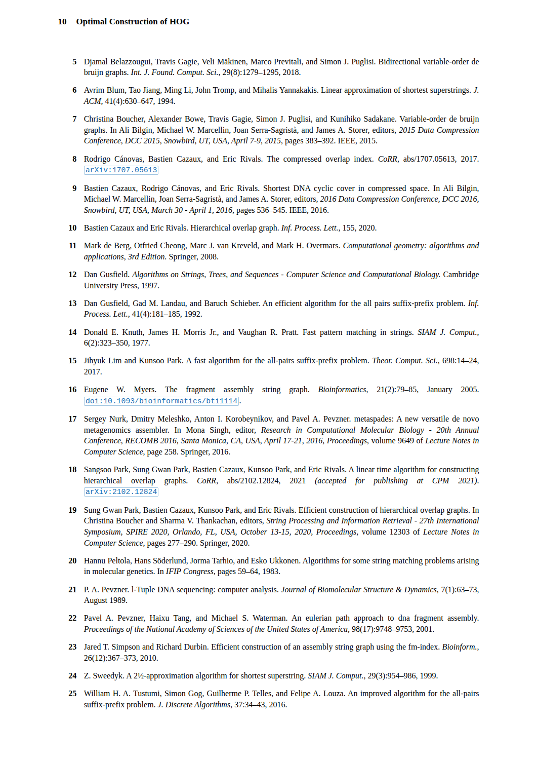10 Optimal Construction of HOG
Djamal Belazzougui, Travis Gagie, Veli Mäkinen, Marco Previtali, and Simon J. Puglisi. Bidirectional variable-order de bruijn graphs. Int. J. Found. Comput. Sci., 29(8):1279–1295, 2018.
Avrim Blum, Tao Jiang, Ming Li, John Tromp, and Mihalis Yannakakis. Linear approximation of shortest superstrings. J. ACM, 41(4):630–647, 1994.
Christina Boucher, Alexander Bowe, Travis Gagie, Simon J. Puglisi, and Kunihiko Sadakane. Variable-order de bruijn graphs. In Ali Bilgin, Michael W. Marcellin, Joan Serra-Sagristà, and James A. Storer, editors, 2015 Data Compression Conference, DCC 2015, Snowbird, UT, USA, April 7-9, 2015, pages 383–392. IEEE, 2015.
Rodrigo Cánovas, Bastien Cazaux, and Eric Rivals. The compressed overlap index. CoRR, abs/1707.05613, 2017. arXiv:1707.05613
Bastien Cazaux, Rodrigo Cánovas, and Eric Rivals. Shortest DNA cyclic cover in compressed space. In Ali Bilgin, Michael W. Marcellin, Joan Serra-Sagristà, and James A. Storer, editors, 2016 Data Compression Conference, DCC 2016, Snowbird, UT, USA, March 30 - April 1, 2016, pages 536–545. IEEE, 2016.
Bastien Cazaux and Eric Rivals. Hierarchical overlap graph. Inf. Process. Lett., 155, 2020.
Mark de Berg, Otfried Cheong, Marc J. van Kreveld, and Mark H. Overmars. Computational geometry: algorithms and applications, 3rd Edition. Springer, 2008.
Dan Gusfield. Algorithms on Strings, Trees, and Sequences - Computer Science and Computational Biology. Cambridge University Press, 1997.
Dan Gusfield, Gad M. Landau, and Baruch Schieber. An efficient algorithm for the all pairs suffix-prefix problem. Inf. Process. Lett., 41(4):181–185, 1992.
Donald E. Knuth, James H. Morris Jr., and Vaughan R. Pratt. Fast pattern matching in strings. SIAM J. Comput., 6(2):323–350, 1977.
Jihyuk Lim and Kunsoo Park. A fast algorithm for the all-pairs suffix-prefix problem. Theor. Comput. Sci., 698:14–24, 2017.
Eugene W. Myers. The fragment assembly string graph. Bioinformatics, 21(2):79–85, January 2005. doi:10.1093/bioinformatics/bti1114.
Sergey Nurk, Dmitry Meleshko, Anton I. Korobeynikov, and Pavel A. Pevzner. metaspades: A new versatile de novo metagenomics assembler. In Mona Singh, editor, Research in Computational Molecular Biology - 20th Annual Conference, RECOMB 2016, Santa Monica, CA, USA, April 17-21, 2016, Proceedings, volume 9649 of Lecture Notes in Computer Science, page 258. Springer, 2016.
Sangsoo Park, Sung Gwan Park, Bastien Cazaux, Kunsoo Park, and Eric Rivals. A linear time algorithm for constructing hierarchical overlap graphs. CoRR, abs/2102.12824, 2021 (accepted for publishing at CPM 2021). arXiv:2102.12824
Sung Gwan Park, Bastien Cazaux, Kunsoo Park, and Eric Rivals. Efficient construction of hierarchical overlap graphs. In Christina Boucher and Sharma V. Thankachan, editors, String Processing and Information Retrieval - 27th International Symposium, SPIRE 2020, Orlando, FL, USA, October 13-15, 2020, Proceedings, volume 12303 of Lecture Notes in Computer Science, pages 277–290. Springer, 2020.
Hannu Peltola, Hans Söderlund, Jorma Tarhio, and Esko Ukkonen. Algorithms for some string matching problems arising in molecular genetics. In IFIP Congress, pages 59–64, 1983.
P. A. Pevzner. l-Tuple DNA sequencing: computer analysis. Journal of Biomolecular Structure & Dynamics, 7(1):63–73, August 1989.
Pavel A. Pevzner, Haixu Tang, and Michael S. Waterman. An eulerian path approach to dna fragment assembly. Proceedings of the National Academy of Sciences of the United States of America, 98(17):9748–9753, 2001.
Jared T. Simpson and Richard Durbin. Efficient construction of an assembly string graph using the fm-index. Bioinform., 26(12):367–373, 2010.
Z. Sweedyk. A 2½-approximation algorithm for shortest superstring. SIAM J. Comput., 29(3):954–986, 1999.
William H. A. Tustumi, Simon Gog, Guilherme P. Telles, and Felipe A. Louza. An improved algorithm for the all-pairs suffix-prefix problem. J. Discrete Algorithms, 37:34–43, 2016.